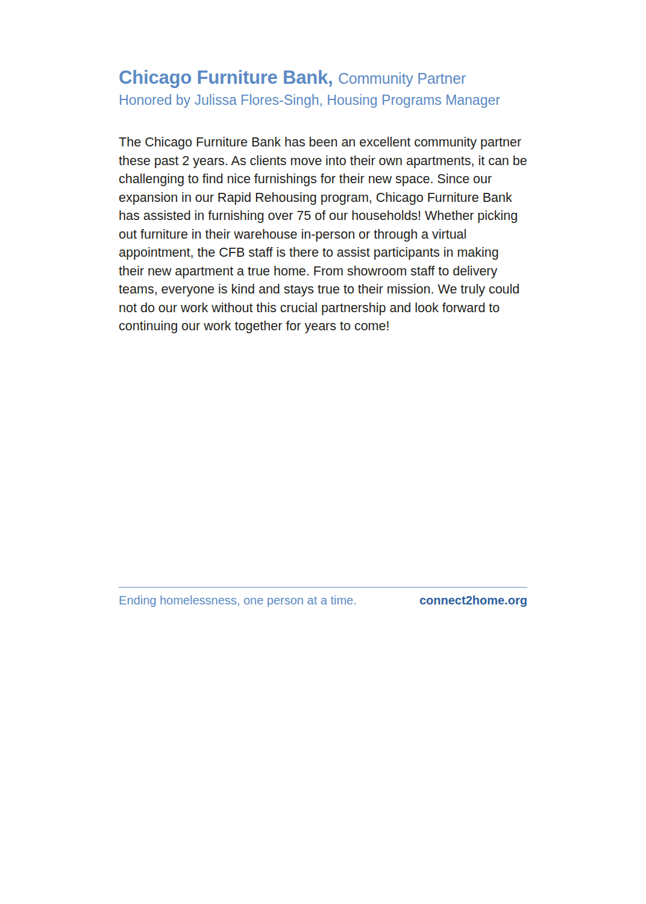Chicago Furniture Bank, Community Partner
Honored by Julissa Flores-Singh, Housing Programs Manager
The Chicago Furniture Bank has been an excellent community partner these past 2 years. As clients move into their own apartments, it can be challenging to find nice furnishings for their new space. Since our expansion in our Rapid Rehousing program, Chicago Furniture Bank has assisted in furnishing over 75 of our households! Whether picking out furniture in their warehouse in-person or through a virtual appointment, the CFB staff is there to assist participants in making their new apartment a true home. From showroom staff to delivery teams, everyone is kind and stays true to their mission. We truly could not do our work without this crucial partnership and look forward to continuing our work together for years to come!
Ending homelessness, one person at a time. connect2home.org